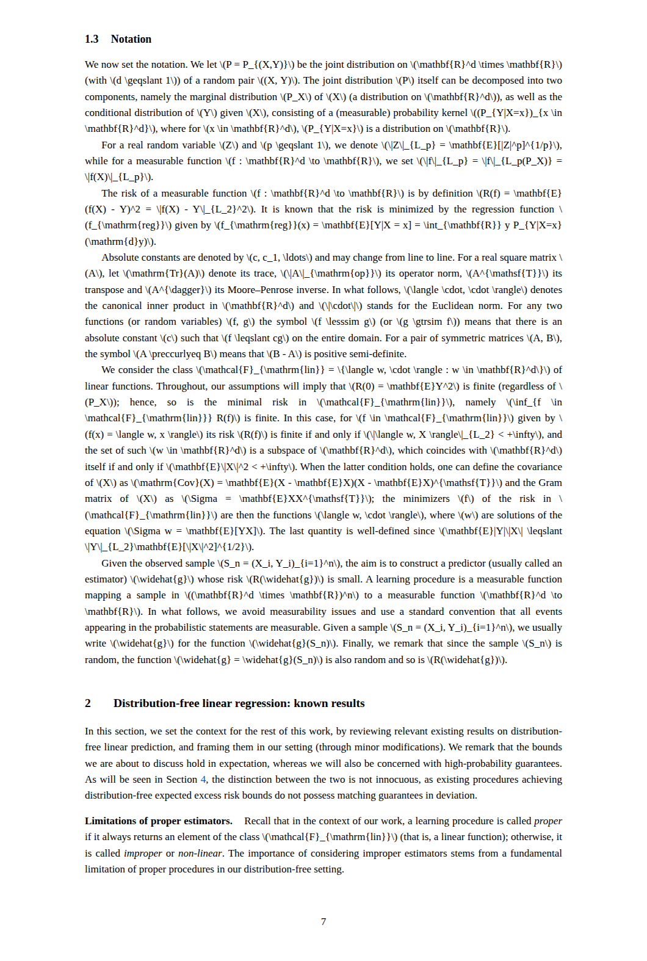1.3 Notation
We now set the notation. We let \(P = P_{(X,Y)}\) be the joint distribution on \(\mathbf{R}^d \times \mathbf{R}\) (with \(d \geqslant 1\)) of a random pair \((X, Y)\). The joint distribution \(P\) itself can be decomposed into two components, namely the marginal distribution \(P_X\) of \(X\) (a distribution on \(\mathbf{R}^d\)), as well as the conditional distribution of \(Y\) given \(X\), consisting of a (measurable) probability kernel \((P_{Y|X=x})_{x \in \mathbf{R}^d}\), where for \(x \in \mathbf{R}^d\), \(P_{Y|X=x}\) is a distribution on \(\mathbf{R}\).
For a real random variable \(Z\) and \(p \geqslant 1\), we denote \(\|Z\|_{L_p} = \mathbf{E}[|Z|^p]^{1/p}\), while for a measurable function \(f : \mathbf{R}^d \to \mathbf{R}\), we set \(\|f\|_{L_p} = \|f\|_{L_p(P_X)} = \|f(X)\|_{L_p}\).
The risk of a measurable function \(f : \mathbf{R}^d \to \mathbf{R}\) is by definition \(R(f) = \mathbf{E}(f(X) - Y)^2 = \|f(X) - Y\|_{L_2}^2\). It is known that the risk is minimized by the regression function \(f_{\mathrm{reg}}\) given by \(f_{\mathrm{reg}}(x) = \mathbf{E}[Y|X = x] = \int_{\mathbf{R}} y P_{Y|X=x}(\mathrm{d}y)\).
Absolute constants are denoted by \(c, c_1, \ldots\) and may change from line to line. For a real square matrix \(A\), let \(\mathrm{Tr}(A)\) denote its trace, \(\|A\|_{\mathrm{op}}\) its operator norm, \(A^{\mathsf{T}}\) its transpose and \(A^{\dagger}\) its Moore–Penrose inverse. In what follows, \(\langle \cdot, \cdot \rangle\) denotes the canonical inner product in \(\mathbf{R}^d\) and \(\|\cdot\|\) stands for the Euclidean norm. For any two functions (or random variables) \(f, g\) the symbol \(f \lesssim g\) (or \(g \gtrsim f\)) means that there is an absolute constant \(c\) such that \(f \leqslant cg\) on the entire domain. For a pair of symmetric matrices \(A, B\), the symbol \(A \preccurlyeq B\) means that \(B - A\) is positive semi-definite.
We consider the class \(\mathcal{F}_{\mathrm{lin}} = \{\langle w, \cdot \rangle : w \in \mathbf{R}^d\}\) of linear functions. Throughout, our assumptions will imply that \(R(0) = \mathbf{E}Y^2\) is finite (regardless of \(P_X\)); hence, so is the minimal risk in \(\mathcal{F}_{\mathrm{lin}}\), namely \(\inf_{f \in \mathcal{F}_{\mathrm{lin}}} R(f)\) is finite. In this case, for \(f \in \mathcal{F}_{\mathrm{lin}}\) given by \(f(x) = \langle w, x \rangle\) its risk \(R(f)\) is finite if and only if \(\|\langle w, X \rangle\|_{L_2} < +\infty\), and the set of such \(w \in \mathbf{R}^d\) is a subspace of \(\mathbf{R}^d\), which coincides with \(\mathbf{R}^d\) itself if and only if \(\mathbf{E}\|X\|^2 < +\infty\). When the latter condition holds, one can define the covariance of \(X\) as \(\mathrm{Cov}(X) = \mathbf{E}(X - \mathbf{E}X)(X - \mathbf{E}X)^{\mathsf{T}}\) and the Gram matrix of \(X\) as \(\Sigma = \mathbf{E}XX^{\mathsf{T}}\); the minimizers \(f\) of the risk in \(\mathcal{F}_{\mathrm{lin}}\) are then the functions \(\langle w, \cdot \rangle\), where \(w\) are solutions of the equation \(\Sigma w = \mathbf{E}[YX]\). The last quantity is well-defined since \(\mathbf{E}|Y|\|X\| \leqslant \|Y\|_{L_2}\mathbf{E}[\|X\|^2]^{1/2}\).
Given the observed sample \(S_n = (X_i, Y_i)_{i=1}^n\), the aim is to construct a predictor (usually called an estimator) \(\widehat{g}\) whose risk \(R(\widehat{g})\) is small. A learning procedure is a measurable function mapping a sample in \((\mathbf{R}^d \times \mathbf{R})^n\) to a measurable function \(\mathbf{R}^d \to \mathbf{R}\). In what follows, we avoid measurability issues and use a standard convention that all events appearing in the probabilistic statements are measurable. Given a sample \(S_n = (X_i, Y_i)_{i=1}^n\), we usually write \(\widehat{g}\) for the function \(\widehat{g}(S_n)\). Finally, we remark that since the sample \(S_n\) is random, the function \(\widehat{g} = \widehat{g}(S_n)\) is also random and so is \(R(\widehat{g})\).
2 Distribution-free linear regression: known results
In this section, we set the context for the rest of this work, by reviewing relevant existing results on distribution-free linear prediction, and framing them in our setting (through minor modifications). We remark that the bounds we are about to discuss hold in expectation, whereas we will also be concerned with high-probability guarantees. As will be seen in Section 4, the distinction between the two is not innocuous, as existing procedures achieving distribution-free expected excess risk bounds do not possess matching guarantees in deviation.
Limitations of proper estimators. Recall that in the context of our work, a learning procedure is called proper if it always returns an element of the class \(\mathcal{F}_{\mathrm{lin}}\) (that is, a linear function); otherwise, it is called improper or non-linear. The importance of considering improper estimators stems from a fundamental limitation of proper procedures in our distribution-free setting.
7